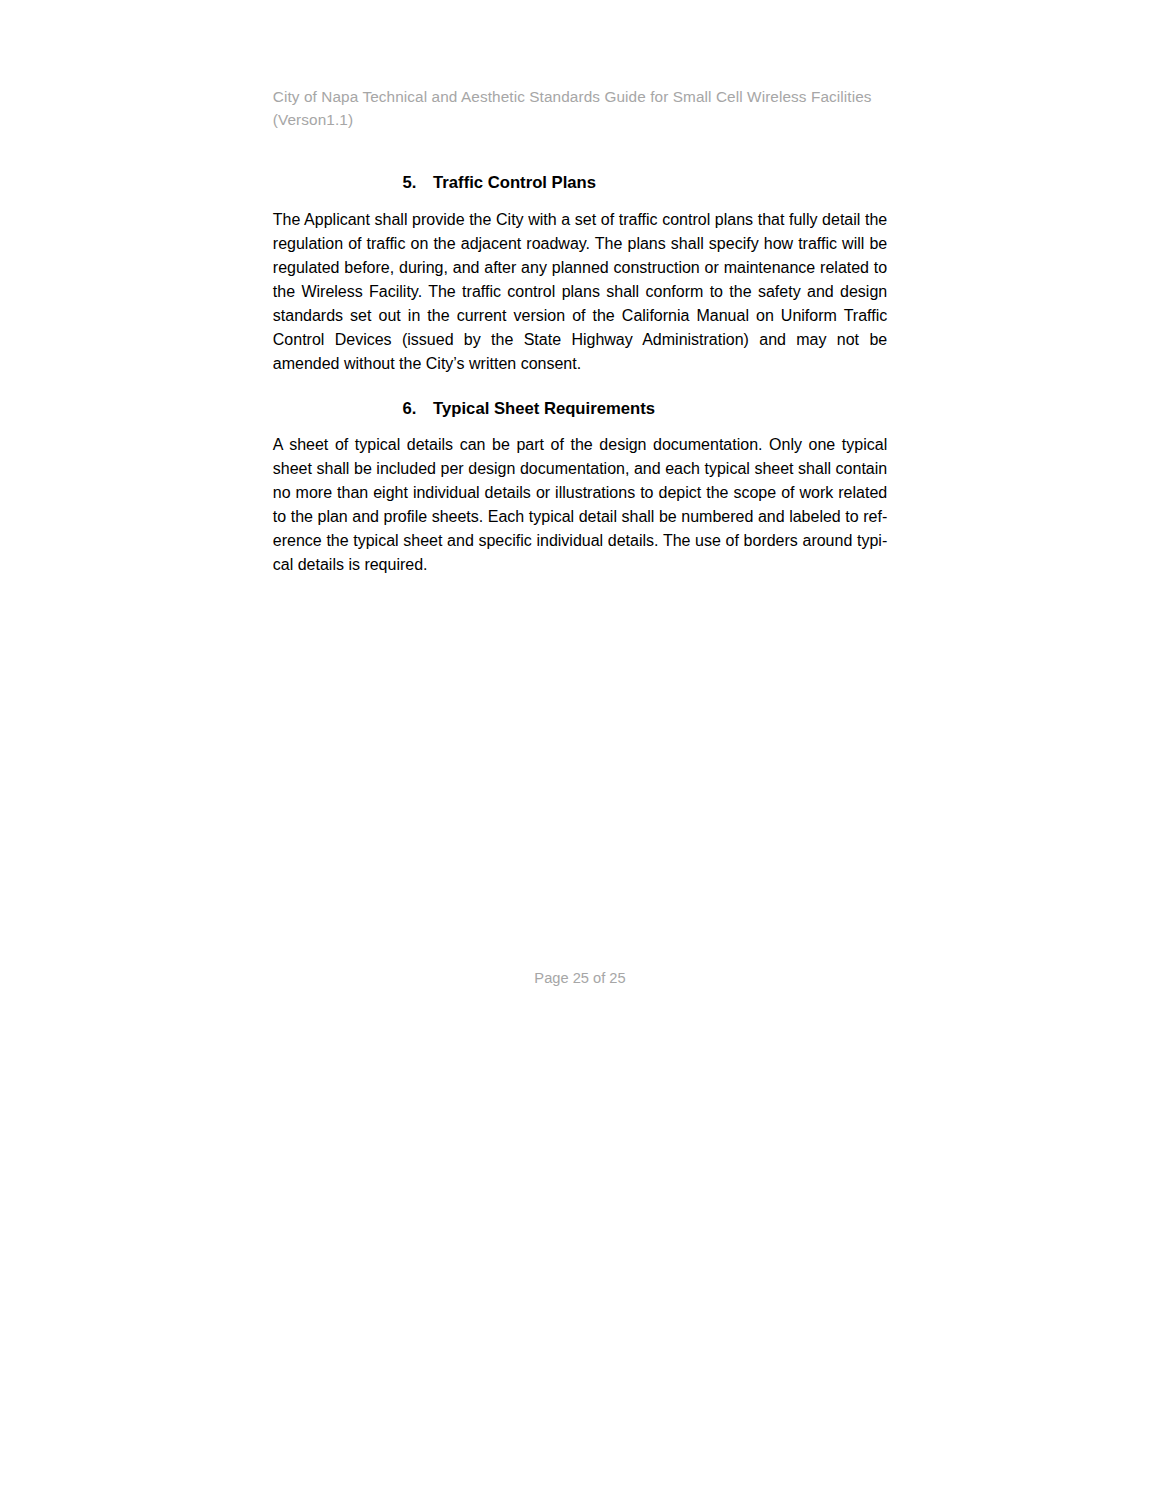City of Napa Technical and Aesthetic Standards Guide for Small Cell Wireless Facilities (Verson1.1)
5. Traffic Control Plans
The Applicant shall provide the City with a set of traffic control plans that fully detail the regulation of traffic on the adjacent roadway. The plans shall specify how traffic will be regulated before, during, and after any planned construction or maintenance related to the Wireless Facility. The traffic control plans shall conform to the safety and design standards set out in the current version of the California Manual on Uniform Traffic Control Devices (issued by the State Highway Administration) and may not be amended without the City’s written consent.
6. Typical Sheet Requirements
A sheet of typical details can be part of the design documentation. Only one typical sheet shall be included per design documentation, and each typical sheet shall contain no more than eight individual details or illustrations to depict the scope of work related to the plan and profile sheets. Each typical detail shall be numbered and labeled to reference the typical sheet and specific individual details. The use of borders around typical details is required.
Page 25 of 25